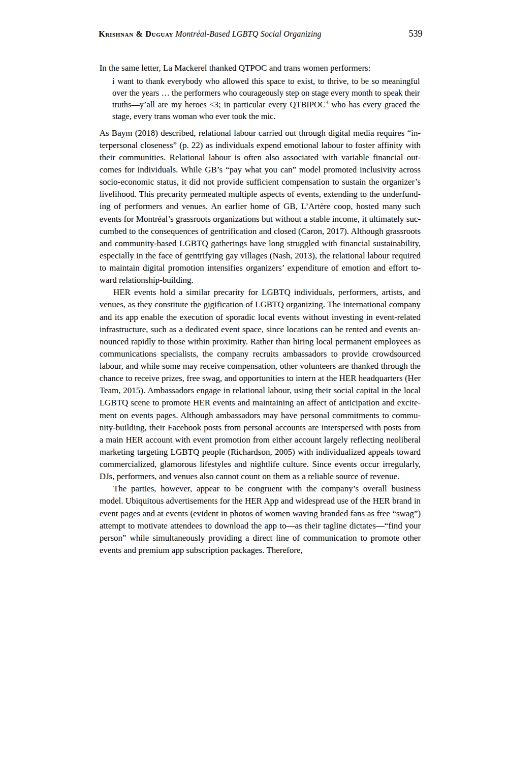Krishnan & Duguay Montréal-Based LGBTQ Social Organizing
539
In the same letter, La Mackerel thanked QTPOC and trans women performers:
i want to thank everybody who allowed this space to exist, to thrive, to be so meaningful over the years … the performers who courageously step on stage every month to speak their truths—y’all are my heroes <3; in particular every QTBIPOC3 who has every graced the stage, every trans woman who ever took the mic.
As Baym (2018) described, relational labour carried out through digital media requires “interpersonal closeness” (p. 22) as individuals expend emotional labour to foster affinity with their communities. Relational labour is often also associated with variable financial outcomes for individuals. While GB’s “pay what you can” model promoted inclusivity across socio-economic status, it did not provide sufficient compensation to sustain the organizer’s livelihood. This precarity permeated multiple aspects of events, extending to the underfunding of performers and venues. An earlier home of GB, L’Artère coop, hosted many such events for Montréal’s grassroots organizations but without a stable income, it ultimately succumbed to the consequences of gentrification and closed (Caron, 2017). Although grassroots and community-based LGBTQ gatherings have long struggled with financial sustainability, especially in the face of gentrifying gay villages (Nash, 2013), the relational labour required to maintain digital promotion intensifies organizers’ expenditure of emotion and effort toward relationship-building.
HER events hold a similar precarity for LGBTQ individuals, performers, artists, and venues, as they constitute the gigification of LGBTQ organizing. The international company and its app enable the execution of sporadic local events without investing in event-related infrastructure, such as a dedicated event space, since locations can be rented and events announced rapidly to those within proximity. Rather than hiring local permanent employees as communications specialists, the company recruits ambassadors to provide crowdsourced labour, and while some may receive compensation, other volunteers are thanked through the chance to receive prizes, free swag, and opportunities to intern at the HER headquarters (Her Team, 2015). Ambassadors engage in relational labour, using their social capital in the local LGBTQ scene to promote HER events and maintaining an affect of anticipation and excitement on events pages. Although ambassadors may have personal commitments to community-building, their Facebook posts from personal accounts are interspersed with posts from a main HER account with event promotion from either account largely reflecting neoliberal marketing targeting LGBTQ people (Richardson, 2005) with individualized appeals toward commercialized, glamorous lifestyles and nightlife culture. Since events occur irregularly, DJs, performers, and venues also cannot count on them as a reliable source of revenue.
The parties, however, appear to be congruent with the company’s overall business model. Ubiquitous advertisements for the HER App and widespread use of the HER brand in event pages and at events (evident in photos of women waving branded fans as free “swag”) attempt to motivate attendees to download the app to—as their tagline dictates—“find your person” while simultaneously providing a direct line of communication to promote other events and premium app subscription packages. Therefore,